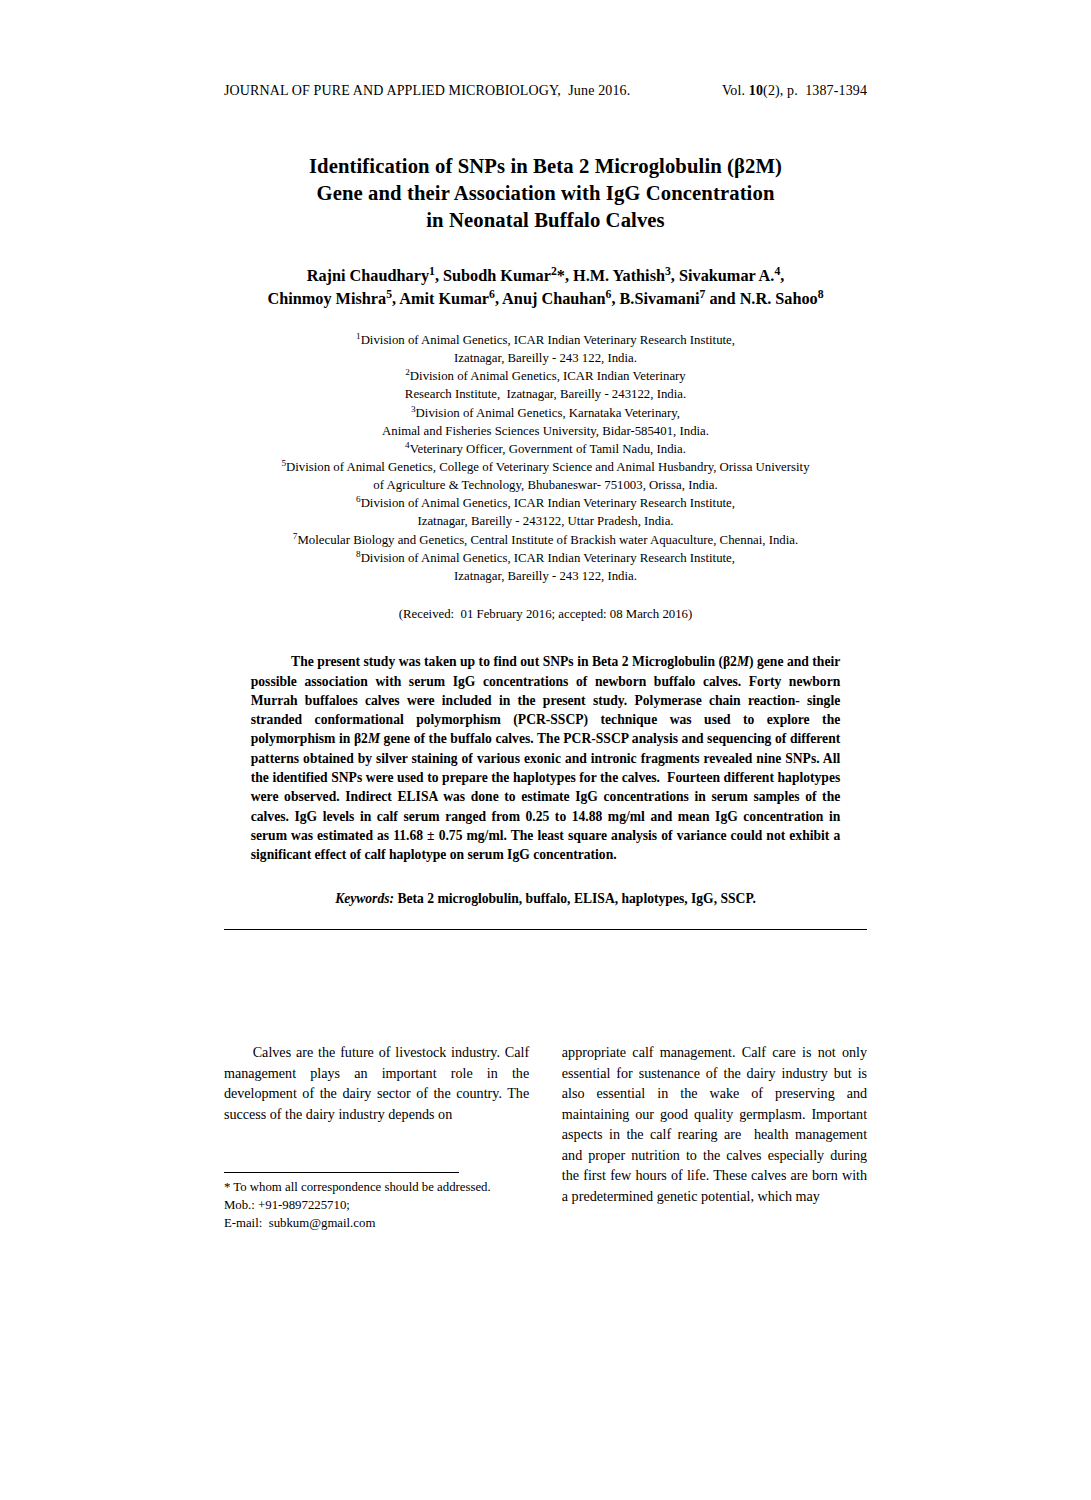JOURNAL OF PURE AND APPLIED MICROBIOLOGY, June 2016. Vol. 10(2), p. 1387-1394
Identification of SNPs in Beta 2 Microglobulin (β2M)
Gene and their Association with IgG Concentration
in Neonatal Buffalo Calves
Rajni Chaudhary1, Subodh Kumar2*, H.M. Yathish3, Sivakumar A.4,
Chinmoy Mishra5, Amit Kumar6, Anuj Chauhan6, B.Sivamani7 and N.R. Sahoo8
1Division of Animal Genetics, ICAR Indian Veterinary Research Institute,
Izatnagar, Bareilly - 243 122, India.
2Division of Animal Genetics, ICAR Indian Veterinary
Research Institute, Izatnagar, Bareilly - 243122, India.
3Division of Animal Genetics, Karnataka Veterinary,
Animal and Fisheries Sciences University, Bidar-585401, India.
4Veterinary Officer, Government of Tamil Nadu, India.
5Division of Animal Genetics, College of Veterinary Science and Animal Husbandry, Orissa University
of Agriculture & Technology, Bhubaneswar- 751003, Orissa, India.
6Division of Animal Genetics, ICAR Indian Veterinary Research Institute,
Izatnagar, Bareilly - 243122, Uttar Pradesh, India.
7Molecular Biology and Genetics, Central Institute of Brackish water Aquaculture, Chennai, India.
8Division of Animal Genetics, ICAR Indian Veterinary Research Institute,
Izatnagar, Bareilly - 243 122, India.
(Received: 01 February 2016; accepted: 08 March 2016)
The present study was taken up to find out SNPs in Beta 2 Microglobulin (β2M) gene and their possible association with serum IgG concentrations of newborn buffalo calves. Forty newborn Murrah buffaloes calves were included in the present study. Polymerase chain reaction- single stranded conformational polymorphism (PCR-SSCP) technique was used to explore the polymorphism in β2M gene of the buffalo calves. The PCR-SSCP analysis and sequencing of different patterns obtained by silver staining of various exonic and intronic fragments revealed nine SNPs. All the identified SNPs were used to prepare the haplotypes for the calves. Fourteen different haplotypes were observed. Indirect ELISA was done to estimate IgG concentrations in serum samples of the calves. IgG levels in calf serum ranged from 0.25 to 14.88 mg/ml and mean IgG concentration in serum was estimated as 11.68 ± 0.75 mg/ml. The least square analysis of variance could not exhibit a significant effect of calf haplotype on serum IgG concentration.
Keywords: Beta 2 microglobulin, buffalo, ELISA, haplotypes, IgG, SSCP.
Calves are the future of livestock industry. Calf management plays an important role in the development of the dairy sector of the country. The success of the dairy industry depends on
* To whom all correspondence should be addressed.
Mob.: +91-9897225710;
E-mail: subkum@gmail.com
appropriate calf management. Calf care is not only essential for sustenance of the dairy industry but is also essential in the wake of preserving and maintaining our good quality germplasm. Important aspects in the calf rearing are health management and proper nutrition to the calves especially during the first few hours of life. These calves are born with a predetermined genetic potential, which may